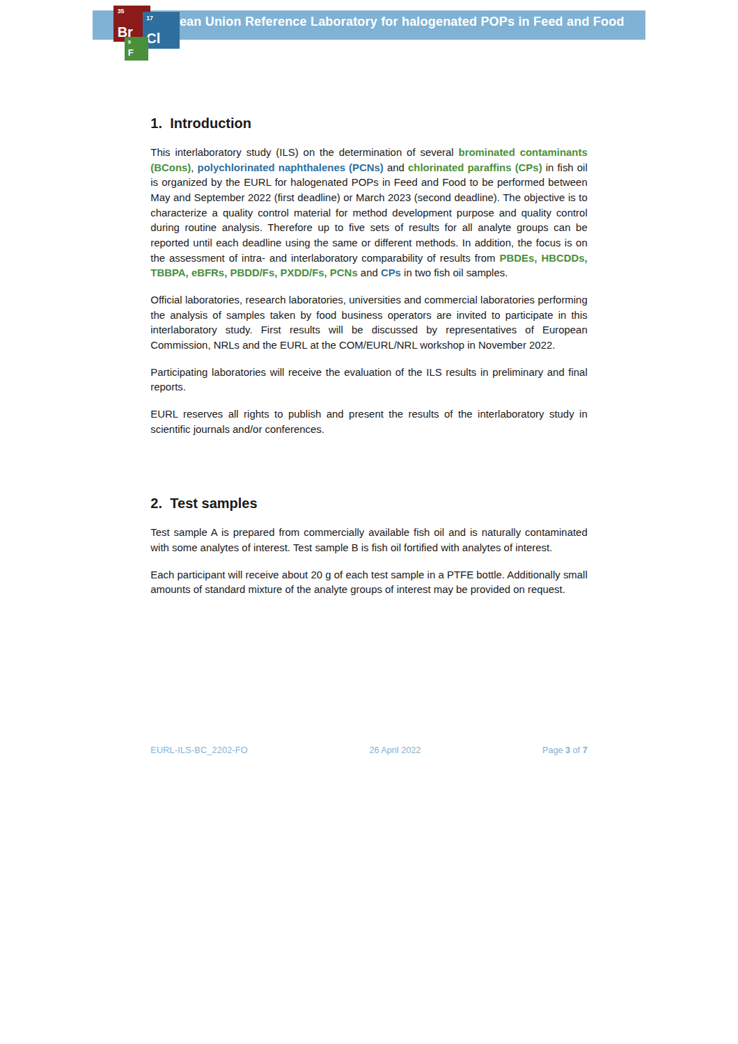European Union Reference Laboratory for halogenated POPs in Feed and Food
35 Br
17 Cl
9 F
1. Introduction
This interlaboratory study (ILS) on the determination of several brominated contaminants (BCons), polychlorinated naphthalenes (PCNs) and chlorinated paraffins (CPs) in fish oil is organized by the EURL for halogenated POPs in Feed and Food to be performed between May and September 2022 (first deadline) or March 2023 (second deadline). The objective is to characterize a quality control material for method development purpose and quality control during routine analysis. Therefore up to five sets of results for all analyte groups can be reported until each deadline using the same or different methods. In addition, the focus is on the assessment of intra- and interlaboratory comparability of results from PBDEs, HBCDDs, TBBPA, eBFRs, PBDD/Fs, PXDD/Fs, PCNs and CPs in two fish oil samples.
Official laboratories, research laboratories, universities and commercial laboratories performing the analysis of samples taken by food business operators are invited to participate in this interlaboratory study. First results will be discussed by representatives of European Commission, NRLs and the EURL at the COM/EURL/NRL workshop in November 2022.
Participating laboratories will receive the evaluation of the ILS results in preliminary and final reports.
EURL reserves all rights to publish and present the results of the interlaboratory study in scientific journals and/or conferences.
2. Test samples
Test sample A is prepared from commercially available fish oil and is naturally contaminated with some analytes of interest. Test sample B is fish oil fortified with analytes of interest.
Each participant will receive about 20 g of each test sample in a PTFE bottle. Additionally small amounts of standard mixture of the analyte groups of interest may be provided on request.
EURL-ILS-BC_2202-FO
26 April 2022
Page 3 of 7